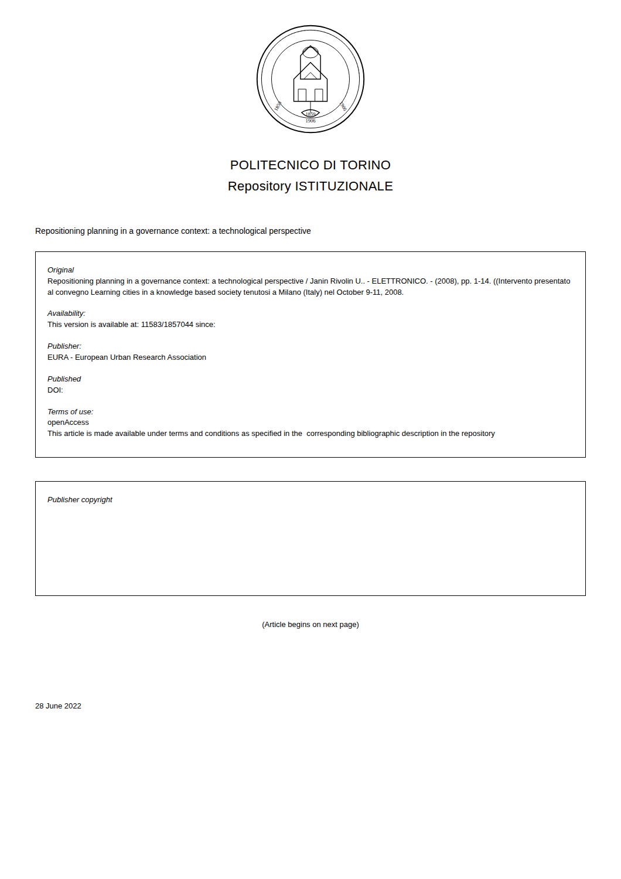1859 1906 1859 1906
POLITECNICO DI TORINO
Repository ISTITUZIONALE
Repositioning planning in a governance context: a technological perspective
Original
Repositioning planning in a governance context: a technological perspective / Janin Rivolin U.. - ELETTRONICO. - (2008), pp. 1-14. ((Intervento presentato al convegno Learning cities in a knowledge based society tenutosi a Milano (Italy) nel October 9-11, 2008.
Availability:
This version is available at: 11583/1857044 since:
Publisher:
EURA - European Urban Research Association
Published
DOI:
Terms of use:
openAccess
This article is made available under terms and conditions as specified in the corresponding bibliographic description in the repository
Publisher copyright
(Article begins on next page)
28 June 2022